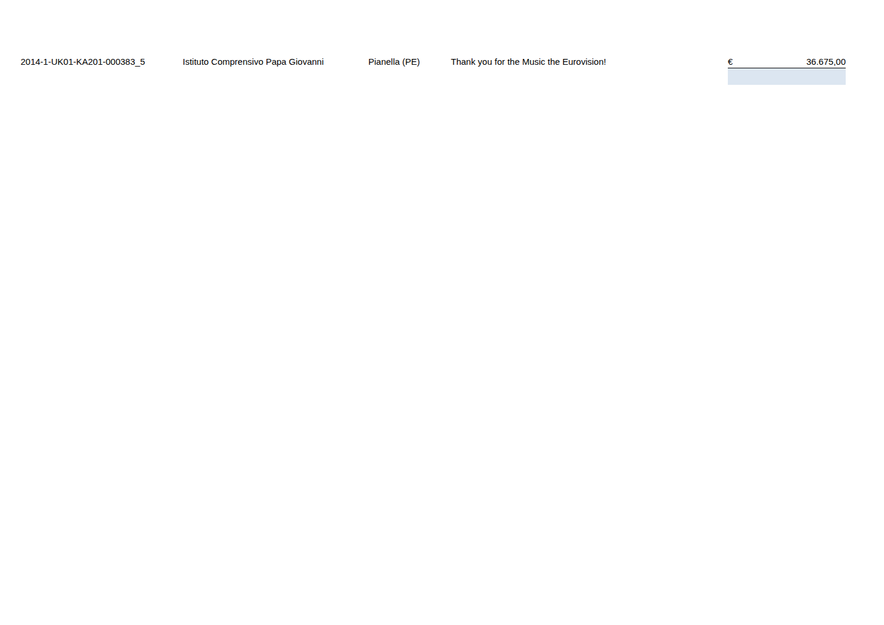| 2014-1-UK01-KA201-000383_5 | Istituto Comprensivo Papa Giovanni | Pianella (PE) | Thank you for the Music the Eurovision! | € | 36.675,00 |